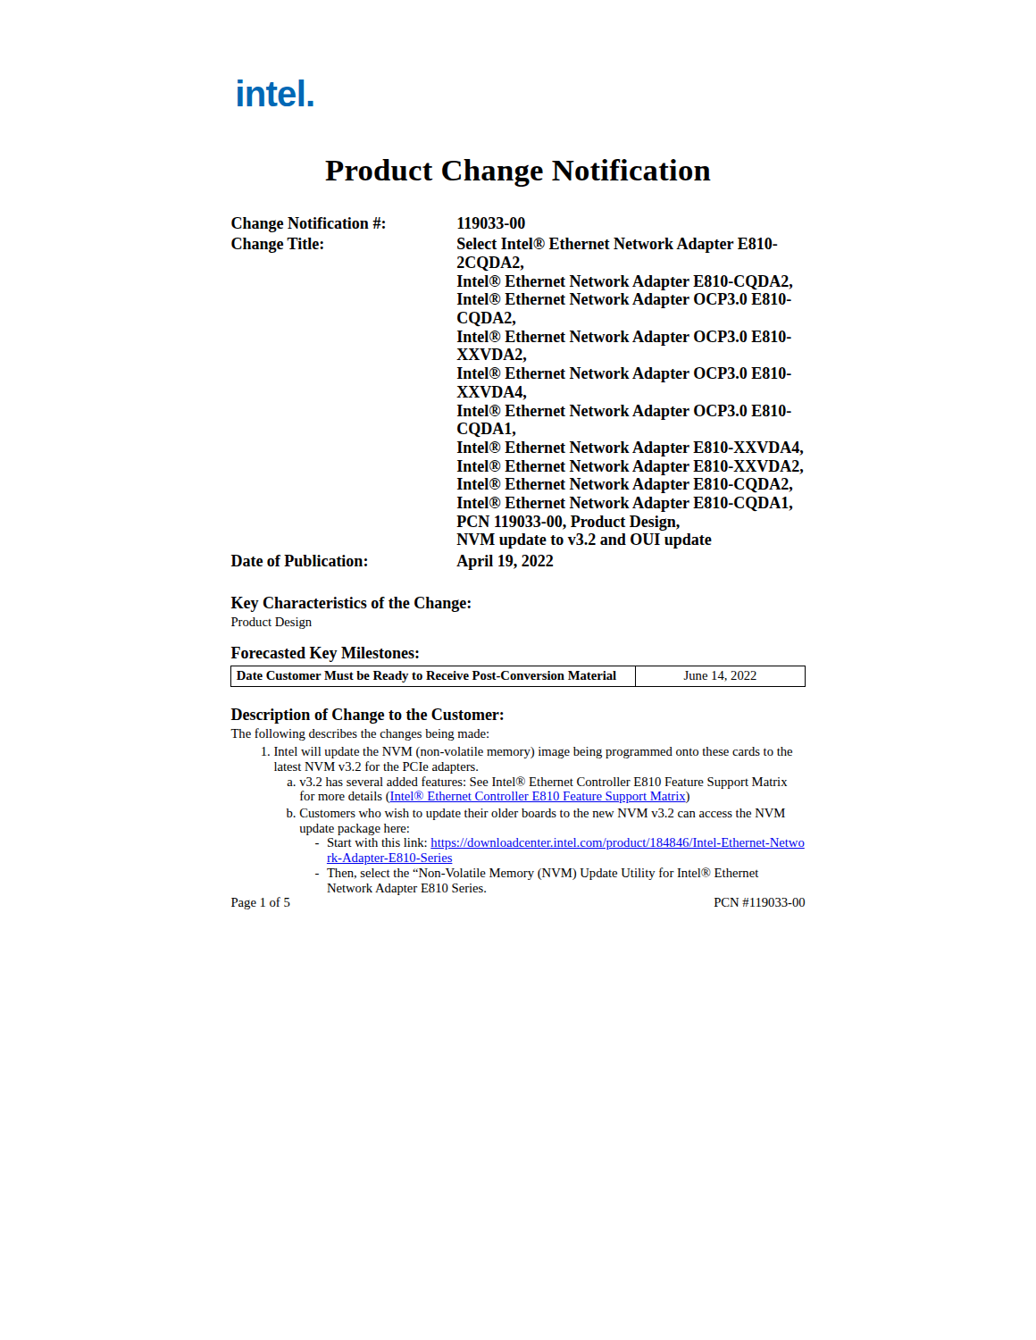intel.
Product Change Notification
| Change Notification #: | 119033-00 |
| Change Title: | Select Intel® Ethernet Network Adapter E810- 2CQDA2, Intel® Ethernet Network Adapter E810-CQDA2, Intel® Ethernet Network Adapter OCP3.0 E810- CQDA2, Intel® Ethernet Network Adapter OCP3.0 E810- XXVDA2, Intel® Ethernet Network Adapter OCP3.0 E810- XXVDA4, Intel® Ethernet Network Adapter OCP3.0 E810- CQDA1, Intel® Ethernet Network Adapter E810-XXVDA4, Intel® Ethernet Network Adapter E810-XXVDA2, Intel® Ethernet Network Adapter E810-CQDA2, Intel® Ethernet Network Adapter E810-CQDA1, PCN 119033-00, Product Design, NVM update to v3.2 and OUI update |
| Date of Publication: | April 19, 2022 |
Key Characteristics of the Change:
Product Design
Forecasted Key Milestones:
| Date Customer Must be Ready to Receive Post-Conversion Material | June 14, 2022 |
Description of Change to the Customer:
The following describes the changes being made:
Intel will update the NVM (non-volatile memory) image being programmed onto these cards to the latest NVM v3.2 for the PCIe adapters.
v3.2 has several added features: See Intel® Ethernet Controller E810 Feature Support Matrix for more details (Intel® Ethernet Controller E810 Feature Support Matrix)
Customers who wish to update their older boards to the new NVM v3.2 can access the NVM update package here:
Start with this link: https://downloadcenter.intel.com/product/184846/Intel-Ethernet-Network-Adapter-E810-Series
Then, select the “Non-Volatile Memory (NVM) Update Utility for Intel® Ethernet Network Adapter E810 Series.
Page 1 of 5 PCN #119033-00